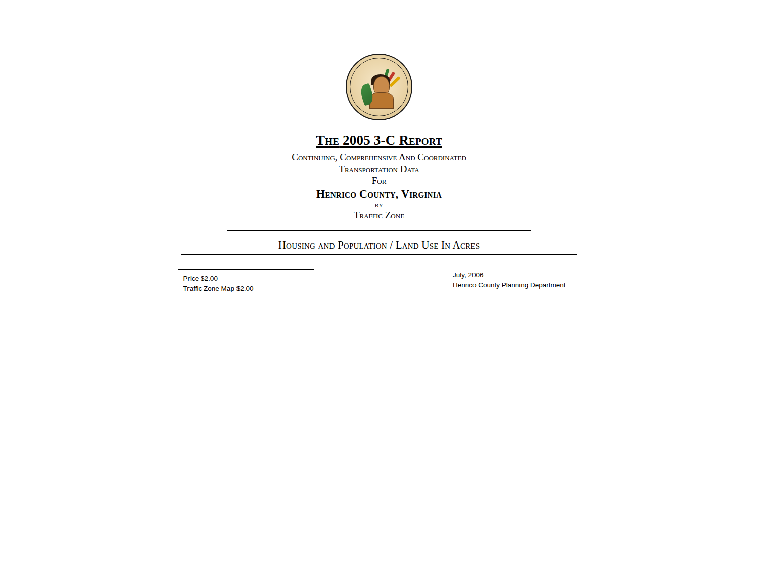The 2005 3-C Report
Continuing, Comprehensive And Coordinated
Transportation Data
For
Henrico County, Virginia
by
Traffic Zone
Housing and Population / Land Use In Acres
Price $2.00
Traffic Zone Map $2.00
July, 2006
Henrico County Planning Department